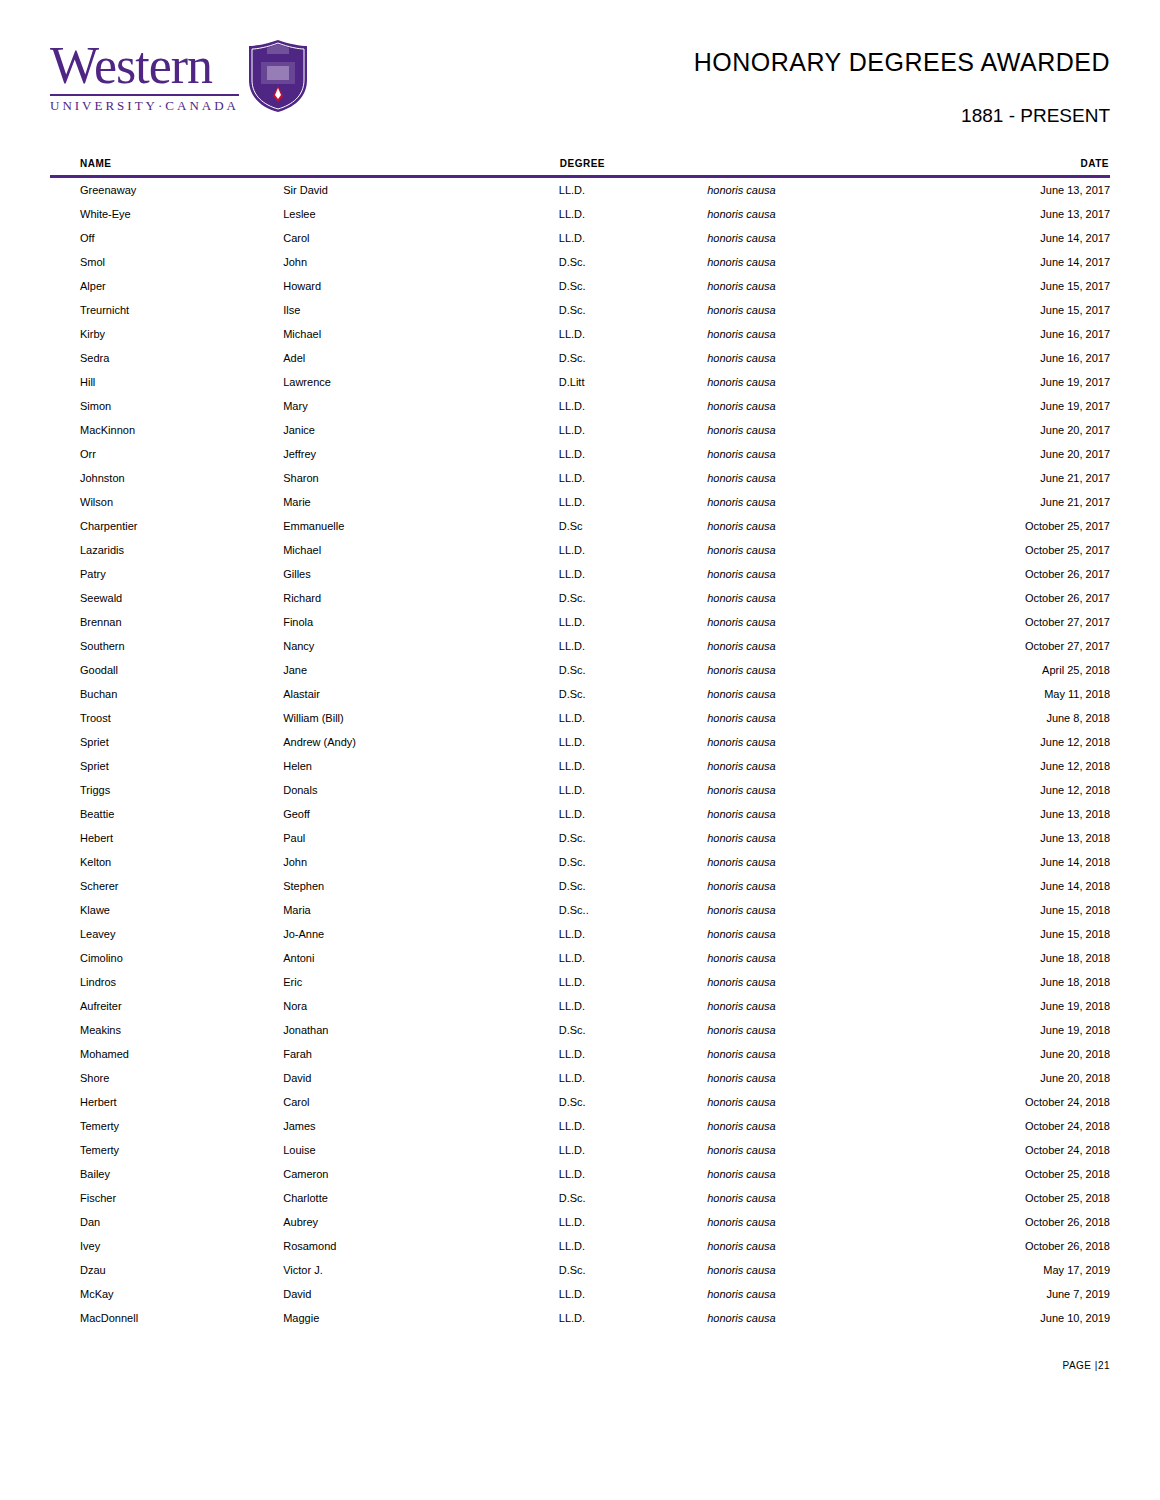Western
UNIVERSITY·CANADA
HONORARY DEGREES AWARDED
1881 - PRESENT
| NAME | | DEGREE | | DATE |
| --- | --- | --- | --- | --- |
| Greenaway | Sir David | LL.D. | honoris causa | June 13, 2017 |
| White-Eye | Leslee | LL.D. | honoris causa | June 13, 2017 |
| Off | Carol | LL.D. | honoris causa | June 14, 2017 |
| Smol | John | D.Sc. | honoris causa | June 14, 2017 |
| Alper | Howard | D.Sc. | honoris causa | June 15, 2017 |
| Treurnicht | Ilse | D.Sc. | honoris causa | June 15, 2017 |
| Kirby | Michael | LL.D. | honoris causa | June 16, 2017 |
| Sedra | Adel | D.Sc. | honoris causa | June 16, 2017 |
| Hill | Lawrence | D.Litt | honoris causa | June 19, 2017 |
| Simon | Mary | LL.D. | honoris causa | June 19, 2017 |
| MacKinnon | Janice | LL.D. | honoris causa | June 20, 2017 |
| Orr | Jeffrey | LL.D. | honoris causa | June 20, 2017 |
| Johnston | Sharon | LL.D. | honoris causa | June 21, 2017 |
| Wilson | Marie | LL.D. | honoris causa | June 21, 2017 |
| Charpentier | Emmanuelle | D.Sc | honoris causa | October 25, 2017 |
| Lazaridis | Michael | LL.D. | honoris causa | October 25, 2017 |
| Patry | Gilles | LL.D. | honoris causa | October 26, 2017 |
| Seewald | Richard | D.Sc. | honoris causa | October 26, 2017 |
| Brennan | Finola | LL.D. | honoris causa | October 27, 2017 |
| Southern | Nancy | LL.D. | honoris causa | October 27, 2017 |
| Goodall | Jane | D.Sc. | honoris causa | April 25, 2018 |
| Buchan | Alastair | D.Sc. | honoris causa | May 11, 2018 |
| Troost | William (Bill) | LL.D. | honoris causa | June 8, 2018 |
| Spriet | Andrew (Andy) | LL.D. | honoris causa | June 12, 2018 |
| Spriet | Helen | LL.D. | honoris causa | June 12, 2018 |
| Triggs | Donals | LL.D. | honoris causa | June 12, 2018 |
| Beattie | Geoff | LL.D. | honoris causa | June 13, 2018 |
| Hebert | Paul | D.Sc. | honoris causa | June 13, 2018 |
| Kelton | John | D.Sc. | honoris causa | June 14, 2018 |
| Scherer | Stephen | D.Sc. | honoris causa | June 14, 2018 |
| Klawe | Maria | D.Sc.. | honoris causa | June 15, 2018 |
| Leavey | Jo-Anne | LL.D. | honoris causa | June 15, 2018 |
| Cimolino | Antoni | LL.D. | honoris causa | June 18, 2018 |
| Lindros | Eric | LL.D. | honoris causa | June 18, 2018 |
| Aufreiter | Nora | LL.D. | honoris causa | June 19, 2018 |
| Meakins | Jonathan | D.Sc. | honoris causa | June 19, 2018 |
| Mohamed | Farah | LL.D. | honoris causa | June 20, 2018 |
| Shore | David | LL.D. | honoris causa | June 20, 2018 |
| Herbert | Carol | D.Sc. | honoris causa | October 24, 2018 |
| Temerty | James | LL.D. | honoris causa | October 24, 2018 |
| Temerty | Louise | LL.D. | honoris causa | October 24, 2018 |
| Bailey | Cameron | LL.D. | honoris causa | October 25, 2018 |
| Fischer | Charlotte | D.Sc. | honoris causa | October 25, 2018 |
| Dan | Aubrey | LL.D. | honoris causa | October 26, 2018 |
| Ivey | Rosamond | LL.D. | honoris causa | October 26, 2018 |
| Dzau | Victor J. | D.Sc. | honoris causa | May 17, 2019 |
| McKay | David | LL.D. | honoris causa | June 7, 2019 |
| MacDonnell | Maggie | LL.D. | honoris causa | June 10, 2019 |
PAGE |21